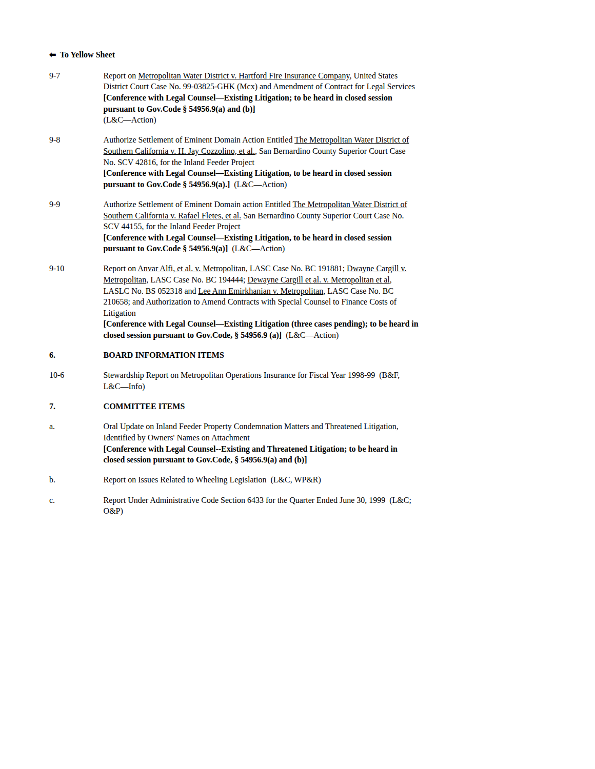⬅ To Yellow Sheet
| 9-7 | Report on Metropolitan Water District v. Hartford Fire Insurance Company , United States District Court Case No. 99-03825-GHK (Mcx) and Amendment of Contract for Legal Services [Conference with Legal Counsel—Existing Litigation; to be heard in closed session pursuant to Gov.Code § 54956.9(a) and (b)] (L&C—Action) |
| 9-8 | Authorize Settlement of Eminent Domain Action Entitled The Metropolitan Water District of Southern California v. H. Jay Cozzolino, et al. , San Bernardino County Superior Court Case No. SCV 42816, for the Inland Feeder Project [Conference with Legal Counsel—Existing Litigation, to be heard in closed session pursuant to Gov.Code § 54956.9(a).] (L&C—Action) |
| 9-9 | Authorize Settlement of Eminent Domain action Entitled The Metropolitan Water District of Southern California v. Rafael Fletes, et al. San Bernardino County Superior Court Case No. SCV 44155, for the Inland Feeder Project [Conference with Legal Counsel—Existing Litigation, to be heard in closed session pursuant to Gov.Code § 54956.9(a)] (L&C—Action) |
| 9-10 | Report on Anvar Alfi, et al. v. Metropolitan , LASC Case No. BC 191881; Dwayne Cargill v. Metropolitan , LASC Case No. BC 194444; Dewayne Cargill et al. v. Metropolitan et al , LASLC No. BS 052318 and Lee Ann Emirkhanian v. Metropolitan , LASC Case No. BC 210658; and Authorization to Amend Contracts with Special Counsel to Finance Costs of Litigation [Conference with Legal Counsel—Existing Litigation (three cases pending); to be heard in closed session pursuant to Gov.Code, § 54956.9 (a)] (L&C—Action) |
| 6. | BOARD INFORMATION ITEMS |
| 10-6 | Stewardship Report on Metropolitan Operations Insurance for Fiscal Year 1998-99 (B&F, L&C—Info) |
| 7. | COMMITTEE ITEMS |
| a. | Oral Update on Inland Feeder Property Condemnation Matters and Threatened Litigation, Identified by Owners' Names on Attachment [Conference with Legal Counsel--Existing and Threatened Litigation; to be heard in closed session pursuant to Gov.Code, § 54956.9(a) and (b)] |
| b. | Report on Issues Related to Wheeling Legislation (L&C, WP&R) |
| c. | Report Under Administrative Code Section 6433 for the Quarter Ended June 30, 1999 (L&C; O&P) |